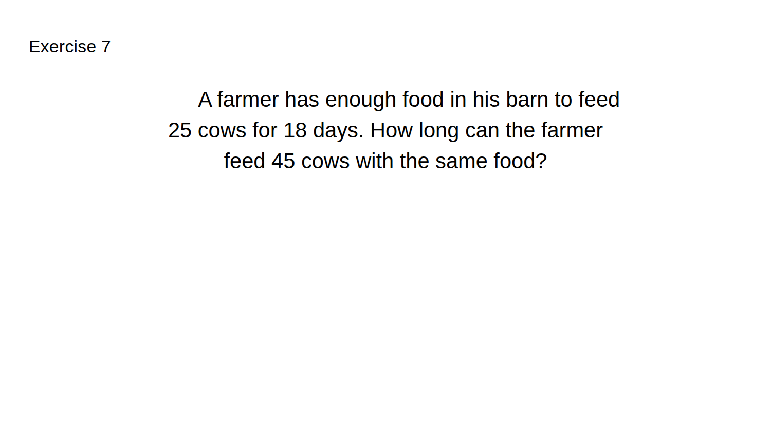Exercise 7
A farmer has enough food in his barn to feed 25 cows for 18 days. How long can the farmer feed 45 cows with the same food?